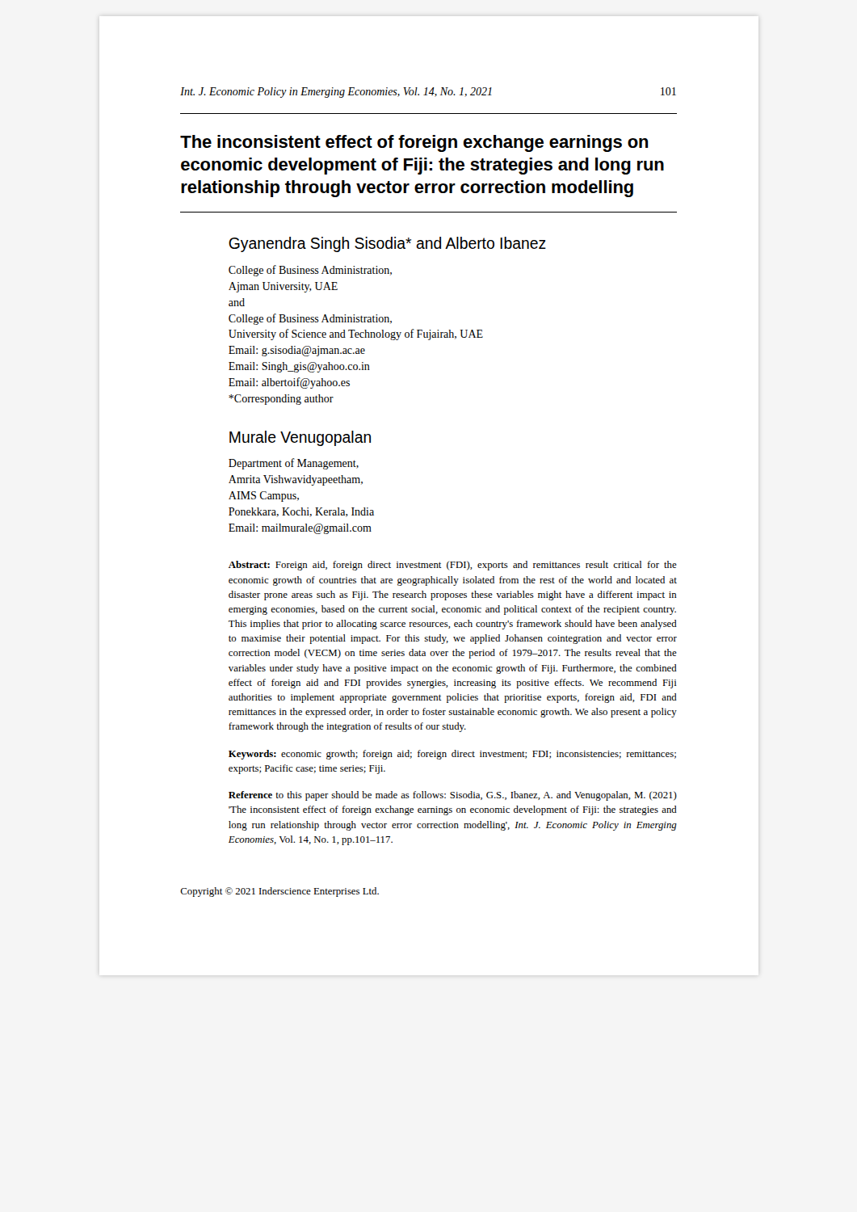Int. J. Economic Policy in Emerging Economies, Vol. 14, No. 1, 2021 101
The inconsistent effect of foreign exchange earnings on economic development of Fiji: the strategies and long run relationship through vector error correction modelling
Gyanendra Singh Sisodia* and Alberto Ibanez
College of Business Administration,
Ajman University, UAE
and
College of Business Administration,
University of Science and Technology of Fujairah, UAE
Email: g.sisodia@ajman.ac.ae Email: Singh_gis@yahoo.co.in Email: albertoif@yahoo.es *Corresponding author
Murale Venugopalan
Department of Management,
Amrita Vishwavidyapeetham,
AIMS Campus,
Ponekkara, Kochi, Kerala, India
Email: mailmurale@gmail.com
Abstract: Foreign aid, foreign direct investment (FDI), exports and remittances result critical for the economic growth of countries that are geographically isolated from the rest of the world and located at disaster prone areas such as Fiji. The research proposes these variables might have a different impact in emerging economies, based on the current social, economic and political context of the recipient country. This implies that prior to allocating scarce resources, each country's framework should have been analysed to maximise their potential impact. For this study, we applied Johansen cointegration and vector error correction model (VECM) on time series data over the period of 1979–2017. The results reveal that the variables under study have a positive impact on the economic growth of Fiji. Furthermore, the combined effect of foreign aid and FDI provides synergies, increasing its positive effects. We recommend Fiji authorities to implement appropriate government policies that prioritise exports, foreign aid, FDI and remittances in the expressed order, in order to foster sustainable economic growth. We also present a policy framework through the integration of results of our study.
Keywords: economic growth; foreign aid; foreign direct investment; FDI; inconsistencies; remittances; exports; Pacific case; time series; Fiji.
Reference to this paper should be made as follows: Sisodia, G.S., Ibanez, A. and Venugopalan, M. (2021) 'The inconsistent effect of foreign exchange earnings on economic development of Fiji: the strategies and long run relationship through vector error correction modelling', Int. J. Economic Policy in Emerging Economies, Vol. 14, No. 1, pp.101–117.
Copyright © 2021 Inderscience Enterprises Ltd.